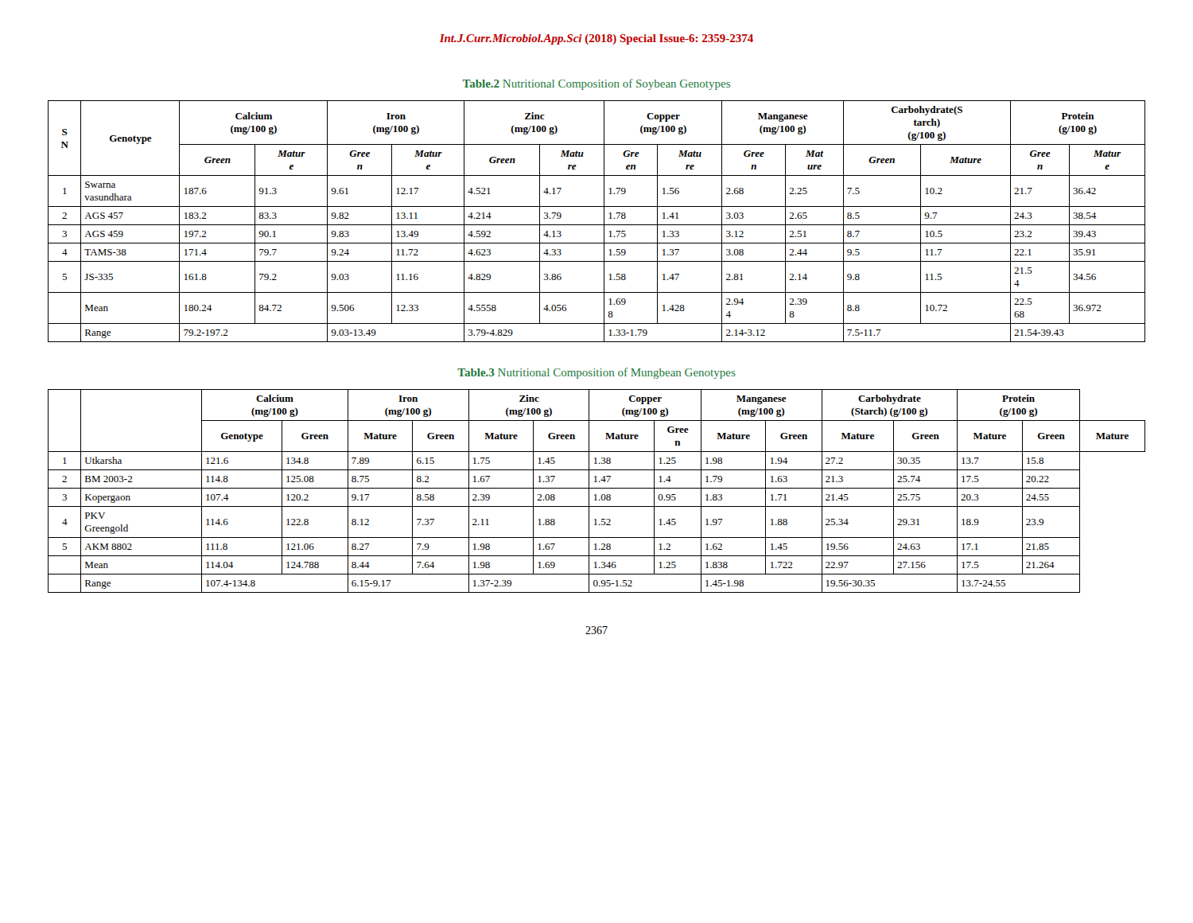Int.J.Curr.Microbiol.App.Sci (2018) Special Issue-6: 2359-2374
Table.2 Nutritional Composition of Soybean Genotypes
| S N | Genotype | Calcium (mg/100 g) | Iron (mg/100 g) | Zinc (mg/100 g) | Copper (mg/100 g) | Manganese (mg/100 g) | Carbohydrate(S tarch) (g/100 g) | Protein (g/100 g) |
| --- | --- | --- | --- | --- | --- | --- | --- | --- |
| Green | Matur e | Gree n | Matur e | Green | Matu re | Gre en | Matu re | Gree n | Mat ure | Green | Mature | Gree n | Matur e |
| 1 | Swarna vasundhara | 187.6 | 91.3 | 9.61 | 12.17 | 4.521 | 4.17 | 1.79 | 1.56 | 2.68 | 2.25 | 7.5 | 10.2 | 21.7 | 36.42 |
| 2 | AGS 457 | 183.2 | 83.3 | 9.82 | 13.11 | 4.214 | 3.79 | 1.78 | 1.41 | 3.03 | 2.65 | 8.5 | 9.7 | 24.3 | 38.54 |
| 3 | AGS 459 | 197.2 | 90.1 | 9.83 | 13.49 | 4.592 | 4.13 | 1.75 | 1.33 | 3.12 | 2.51 | 8.7 | 10.5 | 23.2 | 39.43 |
| 4 | TAMS-38 | 171.4 | 79.7 | 9.24 | 11.72 | 4.623 | 4.33 | 1.59 | 1.37 | 3.08 | 2.44 | 9.5 | 11.7 | 22.1 | 35.91 |
| 5 | JS-335 | 161.8 | 79.2 | 9.03 | 11.16 | 4.829 | 3.86 | 1.58 | 1.47 | 2.81 | 2.14 | 9.8 | 11.5 | 21.5 4 | 34.56 |
| | Mean | 180.24 | 84.72 | 9.506 | 12.33 | 4.5558 | 4.056 | 1.69 8 | 1.428 | 2.94 4 | 2.39 8 | 8.8 | 10.72 | 22.5 68 | 36.972 |
| | Range | 79.2-197.2 | 9.03-13.49 | 3.79-4.829 | 1.33-1.79 | 2.14-3.12 | 7.5-11.7 | 21.54-39.43 |
Table.3 Nutritional Composition of Mungbean Genotypes
| | | Calcium (mg/100 g) | Iron (mg/100 g) | Zinc (mg/100 g) | Copper (mg/100 g) | Manganese (mg/100 g) | Carbohydrate (Starch) (g/100 g) | Protein (g/100 g) |
| --- | --- | --- | --- | --- | --- | --- | --- | --- |
| Genotype | Green | Mature | Green | Mature | Green | Mature | Gree n | Mature | Green | Mature | Green | Mature | Green | Mature |
| 1 | Utkarsha | 121.6 | 134.8 | 7.89 | 6.15 | 1.75 | 1.45 | 1.38 | 1.25 | 1.98 | 1.94 | 27.2 | 30.35 | 13.7 | 15.8 |
| 2 | BM 2003-2 | 114.8 | 125.08 | 8.75 | 8.2 | 1.67 | 1.37 | 1.47 | 1.4 | 1.79 | 1.63 | 21.3 | 25.74 | 17.5 | 20.22 |
| 3 | Kopergaon | 107.4 | 120.2 | 9.17 | 8.58 | 2.39 | 2.08 | 1.08 | 0.95 | 1.83 | 1.71 | 21.45 | 25.75 | 20.3 | 24.55 |
| 4 | PKV Greengold | 114.6 | 122.8 | 8.12 | 7.37 | 2.11 | 1.88 | 1.52 | 1.45 | 1.97 | 1.88 | 25.34 | 29.31 | 18.9 | 23.9 |
| 5 | AKM 8802 | 111.8 | 121.06 | 8.27 | 7.9 | 1.98 | 1.67 | 1.28 | 1.2 | 1.62 | 1.45 | 19.56 | 24.63 | 17.1 | 21.85 |
| | Mean | 114.04 | 124.788 | 8.44 | 7.64 | 1.98 | 1.69 | 1.346 | 1.25 | 1.838 | 1.722 | 22.97 | 27.156 | 17.5 | 21.264 |
| | Range | 107.4-134.8 | 6.15-9.17 | 1.37-2.39 | 0.95-1.52 | 1.45-1.98 | 19.56-30.35 | 13.7-24.55 |
2367